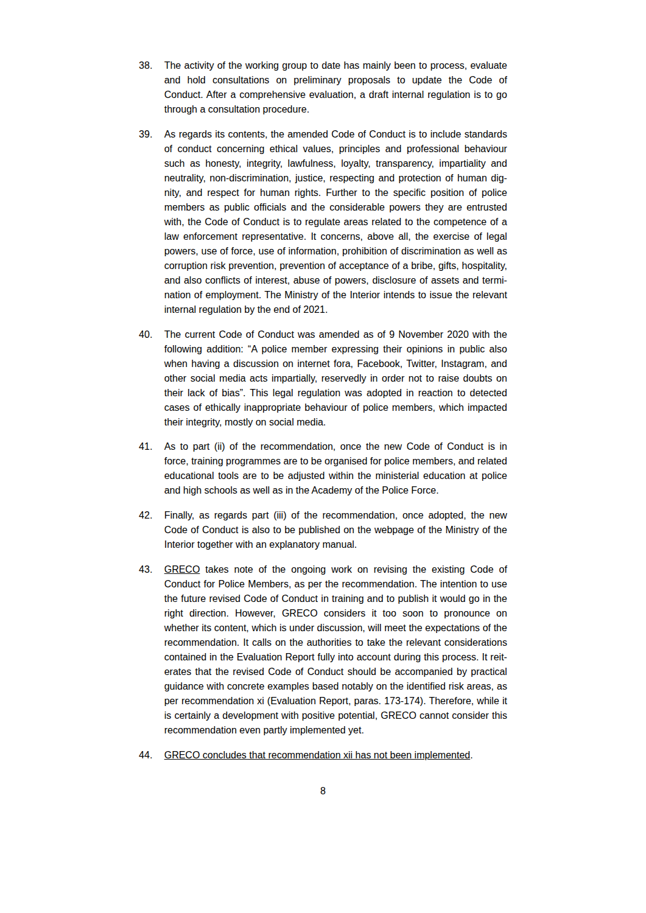38.
The activity of the working group to date has mainly been to process, evaluate and hold consultations on preliminary proposals to update the Code of Conduct. After a comprehensive evaluation, a draft internal regulation is to go through a consultation procedure.
39.
As regards its contents, the amended Code of Conduct is to include standards of conduct concerning ethical values, principles and professional behaviour such as honesty, integrity, lawfulness, loyalty, transparency, impartiality and neutrality, non-discrimination, justice, respecting and protection of human dignity, and respect for human rights. Further to the specific position of police members as public officials and the considerable powers they are entrusted with, the Code of Conduct is to regulate areas related to the competence of a law enforcement representative. It concerns, above all, the exercise of legal powers, use of force, use of information, prohibition of discrimination as well as corruption risk prevention, prevention of acceptance of a bribe, gifts, hospitality, and also conflicts of interest, abuse of powers, disclosure of assets and termination of employment. The Ministry of the Interior intends to issue the relevant internal regulation by the end of 2021.
40.
The current Code of Conduct was amended as of 9 November 2020 with the following addition: “A police member expressing their opinions in public also when having a discussion on internet fora, Facebook, Twitter, Instagram, and other social media acts impartially, reservedly in order not to raise doubts on their lack of bias”. This legal regulation was adopted in reaction to detected cases of ethically inappropriate behaviour of police members, which impacted their integrity, mostly on social media.
41.
As to part (ii) of the recommendation, once the new Code of Conduct is in force, training programmes are to be organised for police members, and related educational tools are to be adjusted within the ministerial education at police and high schools as well as in the Academy of the Police Force.
42.
Finally, as regards part (iii) of the recommendation, once adopted, the new Code of Conduct is also to be published on the webpage of the Ministry of the Interior together with an explanatory manual.
43.
GRECO takes note of the ongoing work on revising the existing Code of Conduct for Police Members, as per the recommendation. The intention to use the future revised Code of Conduct in training and to publish it would go in the right direction. However, GRECO considers it too soon to pronounce on whether its content, which is under discussion, will meet the expectations of the recommendation. It calls on the authorities to take the relevant considerations contained in the Evaluation Report fully into account during this process. It reiterates that the revised Code of Conduct should be accompanied by practical guidance with concrete examples based notably on the identified risk areas, as per recommendation xi (Evaluation Report, paras. 173-174). Therefore, while it is certainly a development with positive potential, GRECO cannot consider this recommendation even partly implemented yet.
44.
GRECO concludes that recommendation xii has not been implemented.
8